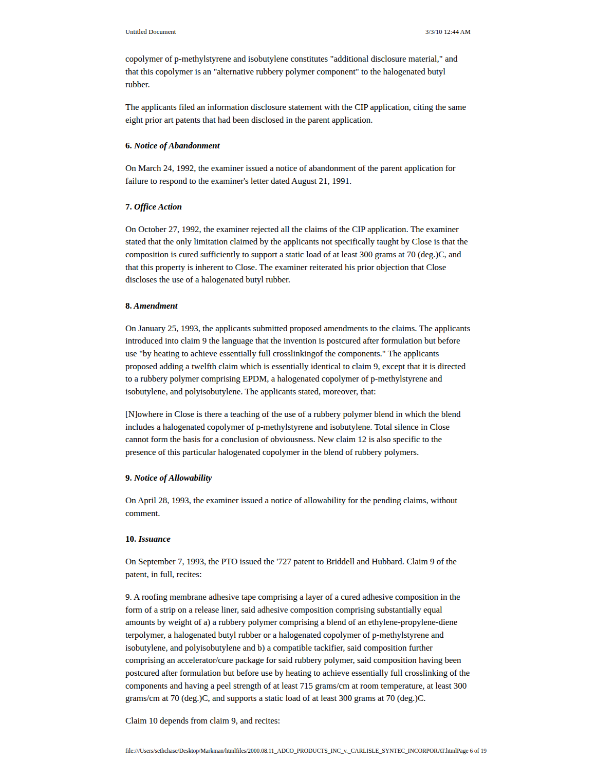Untitled Document
3/3/10 12:44 AM
copolymer of p-methylstyrene and isobutylene constitutes "additional disclosure material," and that this copolymer is an "alternative rubbery polymer component" to the halogenated butyl rubber.
The applicants filed an information disclosure statement with the CIP application, citing the same eight prior art patents that had been disclosed in the parent application.
6. Notice of Abandonment
On March 24, 1992, the examiner issued a notice of abandonment of the parent application for failure to respond to the examiner's letter dated August 21, 1991.
7. Office Action
On October 27, 1992, the examiner rejected all the claims of the CIP application. The examiner stated that the only limitation claimed by the applicants not specifically taught by Close is that the composition is cured sufficiently to support a static load of at least 300 grams at 70 (deg.)C, and that this property is inherent to Close. The examiner reiterated his prior objection that Close discloses the use of a halogenated butyl rubber.
8. Amendment
On January 25, 1993, the applicants submitted proposed amendments to the claims. The applicants introduced into claim 9 the language that the invention is postcured after formulation but before use "by heating to achieve essentially full crosslinkingof the components." The applicants proposed adding a twelfth claim which is essentially identical to claim 9, except that it is directed to a rubbery polymer comprising EPDM, a halogenated copolymer of p-methylstyrene and isobutylene, and polyisobutylene. The applicants stated, moreover, that:
[N]owhere in Close is there a teaching of the use of a rubbery polymer blend in which the blend includes a halogenated copolymer of p-methylstyrene and isobutylene. Total silence in Close cannot form the basis for a conclusion of obviousness. New claim 12 is also specific to the presence of this particular halogenated copolymer in the blend of rubbery polymers.
9. Notice of Allowability
On April 28, 1993, the examiner issued a notice of allowability for the pending claims, without comment.
10. Issuance
On September 7, 1993, the PTO issued the '727 patent to Briddell and Hubbard. Claim 9 of the patent, in full, recites:
9. A roofing membrane adhesive tape comprising a layer of a cured adhesive composition in the form of a strip on a release liner, said adhesive composition comprising substantially equal amounts by weight of a) a rubbery polymer comprising a blend of an ethylene-propylene-diene terpolymer, a halogenated butyl rubber or a halogenated copolymer of p-methylstyrene and isobutylene, and polyisobutylene and b) a compatible tackifier, said composition further comprising an accelerator/cure package for said rubbery polymer, said composition having been postcured after formulation but before use by heating to achieve essentially full crosslinking of the components and having a peel strength of at least 715 grams/cm at room temperature, at least 300 grams/cm at 70 (deg.)C, and supports a static load of at least 300 grams at 70 (deg.)C.
Claim 10 depends from claim 9, and recites:
file:///Users/sethchase/Desktop/Markman/htmlfiles/2000.08.11_ADCO_PRODUCTS_INC_v._CARLISLE_SYNTEC_INCORPORAT.html
Page 6 of 19